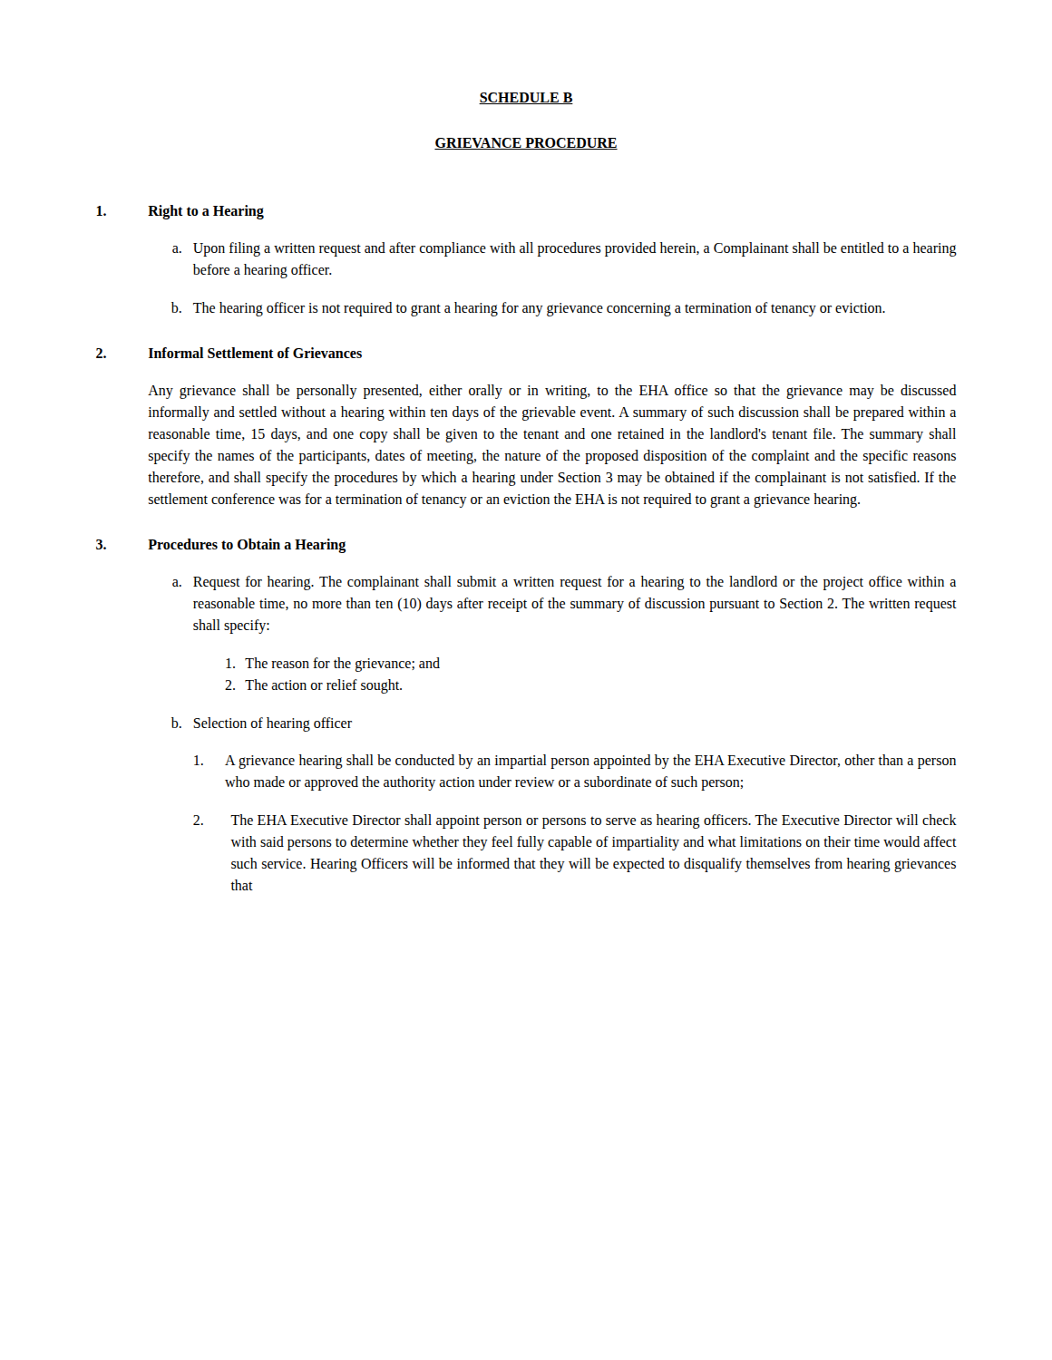SCHEDULE B
GRIEVANCE PROCEDURE
1. Right to a Hearing
Upon filing a written request and after compliance with all procedures provided herein, a Complainant shall be entitled to a hearing before a hearing officer.
The hearing officer is not required to grant a hearing for any grievance concerning a termination of tenancy or eviction.
2. Informal Settlement of Grievances
Any grievance shall be personally presented, either orally or in writing, to the EHA office so that the grievance may be discussed informally and settled without a hearing within ten days of the grievable event. A summary of such discussion shall be prepared within a reasonable time, 15 days, and one copy shall be given to the tenant and one retained in the landlord's tenant file. The summary shall specify the names of the participants, dates of meeting, the nature of the proposed disposition of the complaint and the specific reasons therefore, and shall specify the procedures by which a hearing under Section 3 may be obtained if the complainant is not satisfied. If the settlement conference was for a termination of tenancy or an eviction the EHA is not required to grant a grievance hearing.
3. Procedures to Obtain a Hearing
Request for hearing. The complainant shall submit a written request for a hearing to the landlord or the project office within a reasonable time, no more than ten (10) days after receipt of the summary of discussion pursuant to Section 2. The written request shall specify:
The reason for the grievance; and
The action or relief sought.
Selection of hearing officer
1. A grievance hearing shall be conducted by an impartial person appointed by the EHA Executive Director, other than a person who made or approved the authority action under review or a subordinate of such person;
2. The EHA Executive Director shall appoint person or persons to serve as hearing officers. The Executive Director will check with said persons to determine whether they feel fully capable of impartiality and what limitations on their time would affect such service. Hearing Officers will be informed that they will be expected to disqualify themselves from hearing grievances that